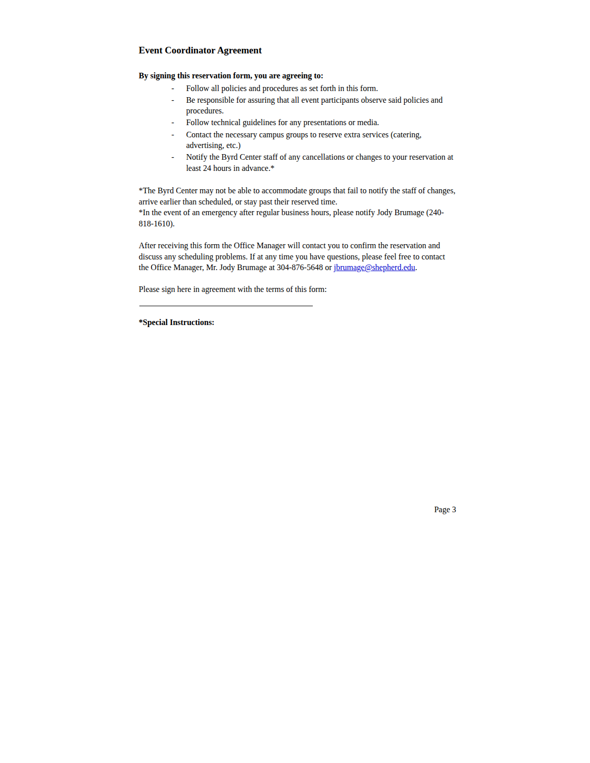Event Coordinator Agreement
By signing this reservation form, you are agreeing to:
Follow all policies and procedures as set forth in this form.
Be responsible for assuring that all event participants observe said policies and procedures.
Follow technical guidelines for any presentations or media.
Contact the necessary campus groups to reserve extra services (catering, advertising, etc.)
Notify the Byrd Center staff of any cancellations or changes to your reservation at least 24 hours in advance.*
*The Byrd Center may not be able to accommodate groups that fail to notify the staff of changes, arrive earlier than scheduled, or stay past their reserved time.
*In the event of an emergency after regular business hours, please notify Jody Brumage (240-818-1610).
After receiving this form the Office Manager will contact you to confirm the reservation and discuss any scheduling problems. If at any time you have questions, please feel free to contact the Office Manager, Mr. Jody Brumage at 304-876-5648 or jbrumage@shepherd.edu.
Please sign here in agreement with the terms of this form:
*Special Instructions:
Page 3